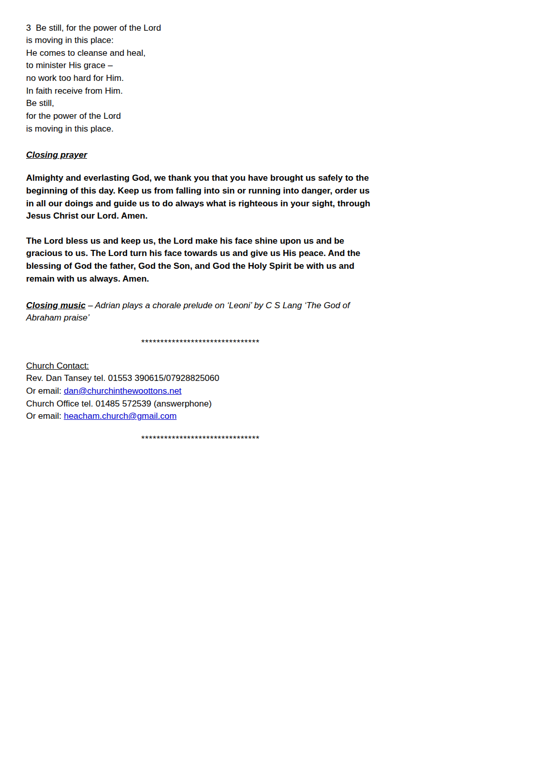3 Be still, for the power of the Lord is moving in this place: He comes to cleanse and heal, to minister His grace – no work too hard for Him. In faith receive from Him. Be still, for the power of the Lord is moving in this place.
Closing prayer
Almighty and everlasting God, we thank you that you have brought us safely to the beginning of this day. Keep us from falling into sin or running into danger, order us in all our doings and guide us to do always what is righteous in your sight, through Jesus Christ our Lord. Amen.
The Lord bless us and keep us, the Lord make his face shine upon us and be gracious to us. The Lord turn his face towards us and give us His peace. And the blessing of God the father, God the Son, and God the Holy Spirit be with us and remain with us always. Amen.
Closing music – Adrian plays a chorale prelude on ‘Leoni’ by C S Lang ‘The God of Abraham praise’
*******************************
Church Contact:
Rev. Dan Tansey tel. 01553 390615/07928825060
Or email: dan@churchinthewoottons.net
Church Office tel. 01485 572539 (answerphone)
Or email: heacham.church@gmail.com
*******************************